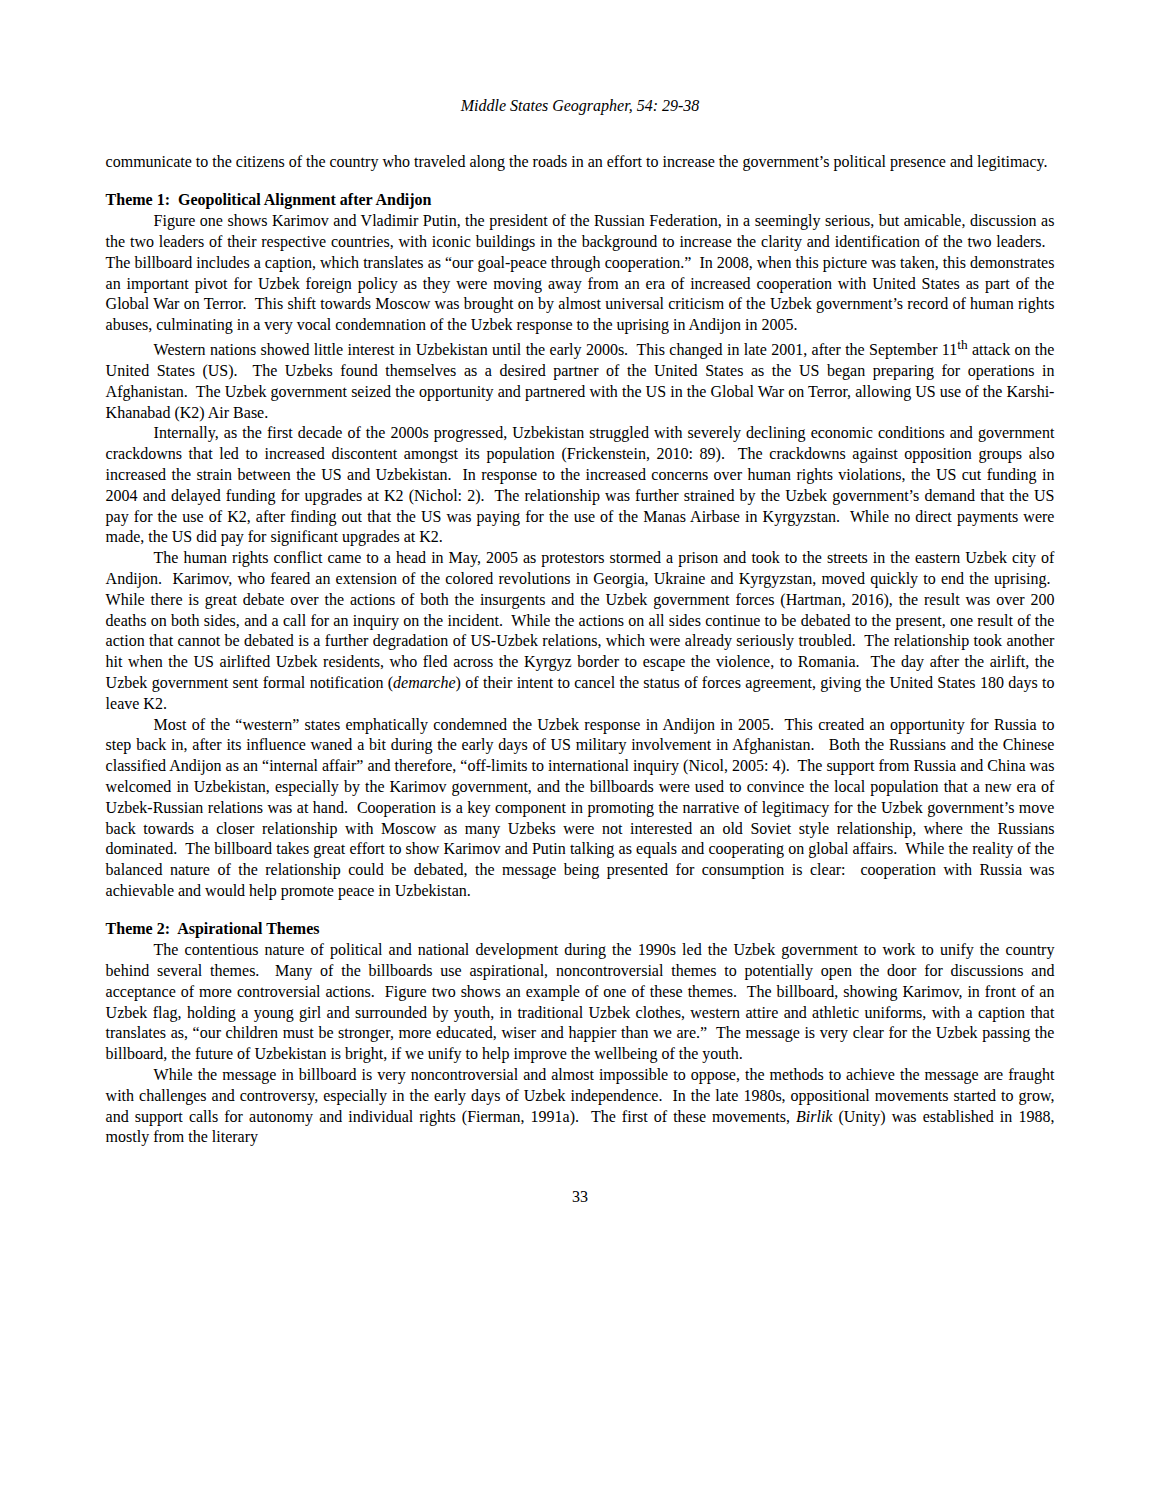Middle States Geographer, 54: 29-38
communicate to the citizens of the country who traveled along the roads in an effort to increase the government’s political presence and legitimacy.
Theme 1: Geopolitical Alignment after Andijon
Figure one shows Karimov and Vladimir Putin, the president of the Russian Federation, in a seemingly serious, but amicable, discussion as the two leaders of their respective countries, with iconic buildings in the background to increase the clarity and identification of the two leaders. The billboard includes a caption, which translates as “our goal-peace through cooperation.” In 2008, when this picture was taken, this demonstrates an important pivot for Uzbek foreign policy as they were moving away from an era of increased cooperation with United States as part of the Global War on Terror. This shift towards Moscow was brought on by almost universal criticism of the Uzbek government’s record of human rights abuses, culminating in a very vocal condemnation of the Uzbek response to the uprising in Andijon in 2005.
Western nations showed little interest in Uzbekistan until the early 2000s. This changed in late 2001, after the September 11th attack on the United States (US). The Uzbeks found themselves as a desired partner of the United States as the US began preparing for operations in Afghanistan. The Uzbek government seized the opportunity and partnered with the US in the Global War on Terror, allowing US use of the Karshi-Khanabad (K2) Air Base.
Internally, as the first decade of the 2000s progressed, Uzbekistan struggled with severely declining economic conditions and government crackdowns that led to increased discontent amongst its population (Frickenstein, 2010: 89). The crackdowns against opposition groups also increased the strain between the US and Uzbekistan. In response to the increased concerns over human rights violations, the US cut funding in 2004 and delayed funding for upgrades at K2 (Nichol: 2). The relationship was further strained by the Uzbek government’s demand that the US pay for the use of K2, after finding out that the US was paying for the use of the Manas Airbase in Kyrgyzstan. While no direct payments were made, the US did pay for significant upgrades at K2.
The human rights conflict came to a head in May, 2005 as protestors stormed a prison and took to the streets in the eastern Uzbek city of Andijon. Karimov, who feared an extension of the colored revolutions in Georgia, Ukraine and Kyrgyzstan, moved quickly to end the uprising. While there is great debate over the actions of both the insurgents and the Uzbek government forces (Hartman, 2016), the result was over 200 deaths on both sides, and a call for an inquiry on the incident. While the actions on all sides continue to be debated to the present, one result of the action that cannot be debated is a further degradation of US-Uzbek relations, which were already seriously troubled. The relationship took another hit when the US airlifted Uzbek residents, who fled across the Kyrgyz border to escape the violence, to Romania. The day after the airlift, the Uzbek government sent formal notification (demarche) of their intent to cancel the status of forces agreement, giving the United States 180 days to leave K2.
Most of the “western” states emphatically condemned the Uzbek response in Andijon in 2005. This created an opportunity for Russia to step back in, after its influence waned a bit during the early days of US military involvement in Afghanistan. Both the Russians and the Chinese classified Andijon as an “internal affair” and therefore, “off-limits to international inquiry (Nicol, 2005: 4). The support from Russia and China was welcomed in Uzbekistan, especially by the Karimov government, and the billboards were used to convince the local population that a new era of Uzbek-Russian relations was at hand. Cooperation is a key component in promoting the narrative of legitimacy for the Uzbek government’s move back towards a closer relationship with Moscow as many Uzbeks were not interested an old Soviet style relationship, where the Russians dominated. The billboard takes great effort to show Karimov and Putin talking as equals and cooperating on global affairs. While the reality of the balanced nature of the relationship could be debated, the message being presented for consumption is clear: cooperation with Russia was achievable and would help promote peace in Uzbekistan.
Theme 2: Aspirational Themes
The contentious nature of political and national development during the 1990s led the Uzbek government to work to unify the country behind several themes. Many of the billboards use aspirational, noncontroversial themes to potentially open the door for discussions and acceptance of more controversial actions. Figure two shows an example of one of these themes. The billboard, showing Karimov, in front of an Uzbek flag, holding a young girl and surrounded by youth, in traditional Uzbek clothes, western attire and athletic uniforms, with a caption that translates as, “our children must be stronger, more educated, wiser and happier than we are.” The message is very clear for the Uzbek passing the billboard, the future of Uzbekistan is bright, if we unify to help improve the wellbeing of the youth.
While the message in billboard is very noncontroversial and almost impossible to oppose, the methods to achieve the message are fraught with challenges and controversy, especially in the early days of Uzbek independence. In the late 1980s, oppositional movements started to grow, and support calls for autonomy and individual rights (Fierman, 1991a). The first of these movements, Birlik (Unity) was established in 1988, mostly from the literary
33